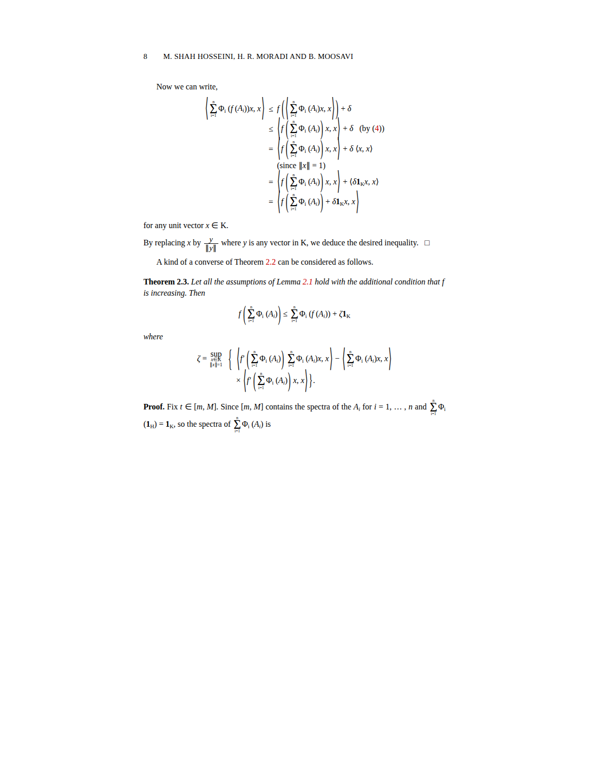8 M. SHAH HOSSEINI, H. R. MORADI AND B. MOOSAVI
Now we can write,
| ⟨ n Σ i=1 Φ i ( f ( A i )) x , x ⟩ | ≤ | f ( ⟨ n Σ i=1 Φ i ( A i ) x , x ⟩ ) + δ |
| | ≤ | ⟨ f ( n Σ i=1 Φ i ( A i ) ) x , x ⟩ + δ (by ( 4 )) |
| | = | ⟨ f ( n Σ i=1 Φ i ( A i ) ) x , x ⟩ + δ ⟨ x , x ⟩ |
| | | (since ∥ x ∥ = 1) |
| | = | ⟨ f ( n Σ i=1 Φ i ( A i ) ) x , x ⟩ + ⟨ δ 1 K x , x ⟩ |
| | = | ⟨ f ( n Σ i=1 Φ i ( A i ) ) + δ 1 K x , x ⟩ |
for any unit vector x ∈ K.
By replacing x by y∥y∥ where y is any vector in K, we deduce the desired inequality. □
A kind of a converse of Theorem 2.2 can be considered as follows.
Theorem 2.3. Let all the assumptions of Lemma 2.1 hold with the additional condition that f is increasing. Then
f (nΣi=1 Φi (Ai)) ≤ nΣi=1 Φi (f (Ai)) + ζ 1 K
where
| ζ = sup x ∈ K ∥ x ∥=1 | { | ⟨ f ′ ( n Σ i=1 Φ i ( A i ) ) n Σ i=1 Φ i ( A i ) x , x ⟩ − ⟨ n Σ i=1 Φ i ( A i ) x , x ⟩ |
| | | × ⟨ f ′ ( n Σ i=1 Φ i ( A i ) ) x , x ⟩ } . |
Proof. Fix t ∈ [m, M]. Since [m, M] contains the spectra of the Ai for i = 1, … , n and nΣi=1 Φi (1 H) = 1 K, so the spectra of nΣi=1 Φi (Ai) is